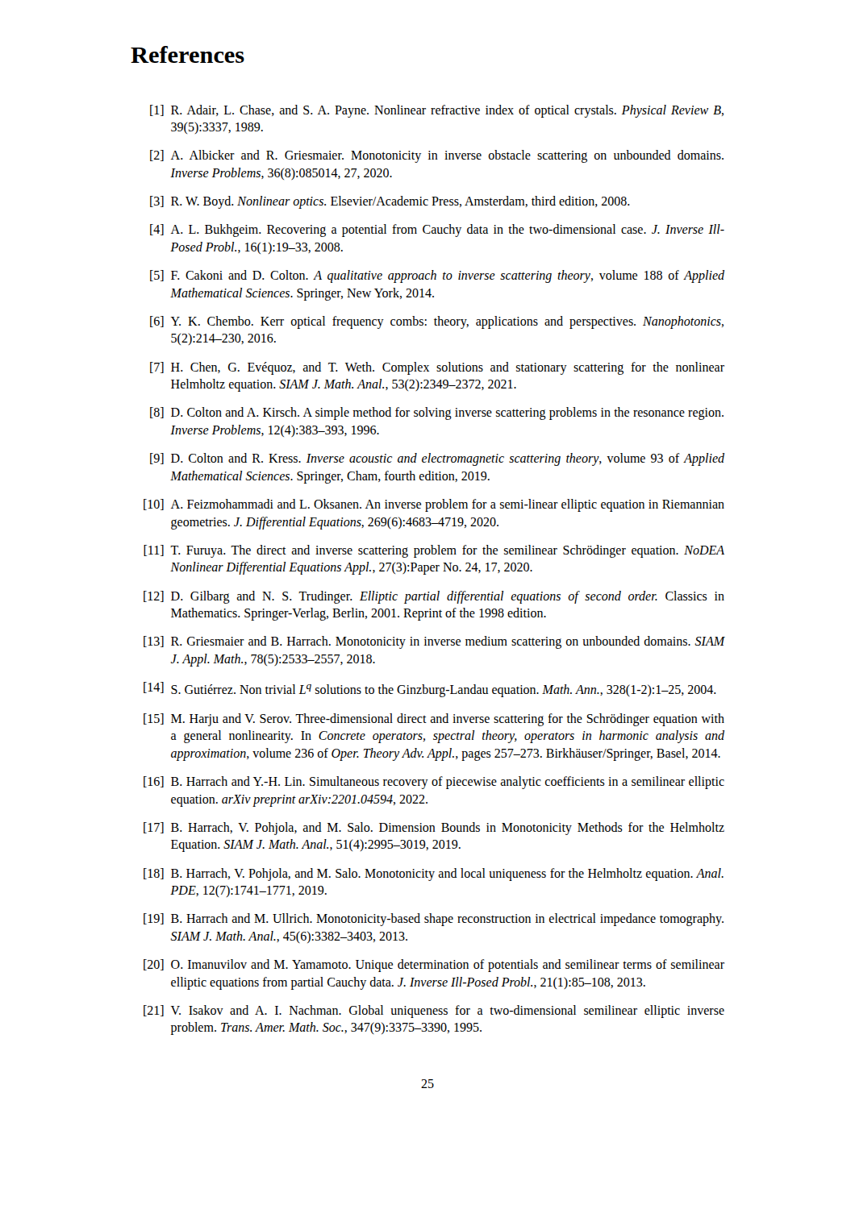References
R. Adair, L. Chase, and S. A. Payne. Nonlinear refractive index of optical crystals. Physical Review B, 39(5):3337, 1989.
A. Albicker and R. Griesmaier. Monotonicity in inverse obstacle scattering on unbounded domains. Inverse Problems, 36(8):085014, 27, 2020.
R. W. Boyd. Nonlinear optics. Elsevier/Academic Press, Amsterdam, third edition, 2008.
A. L. Bukhgeim. Recovering a potential from Cauchy data in the two-dimensional case. J. Inverse Ill-Posed Probl., 16(1):19–33, 2008.
F. Cakoni and D. Colton. A qualitative approach to inverse scattering theory, volume 188 of Applied Mathematical Sciences. Springer, New York, 2014.
Y. K. Chembo. Kerr optical frequency combs: theory, applications and perspectives. Nanophotonics, 5(2):214–230, 2016.
H. Chen, G. Evéquoz, and T. Weth. Complex solutions and stationary scattering for the nonlinear Helmholtz equation. SIAM J. Math. Anal., 53(2):2349–2372, 2021.
D. Colton and A. Kirsch. A simple method for solving inverse scattering problems in the resonance region. Inverse Problems, 12(4):383–393, 1996.
D. Colton and R. Kress. Inverse acoustic and electromagnetic scattering theory, volume 93 of Applied Mathematical Sciences. Springer, Cham, fourth edition, 2019.
A. Feizmohammadi and L. Oksanen. An inverse problem for a semi-linear elliptic equation in Riemannian geometries. J. Differential Equations, 269(6):4683–4719, 2020.
T. Furuya. The direct and inverse scattering problem for the semilinear Schrödinger equation. NoDEA Nonlinear Differential Equations Appl., 27(3):Paper No. 24, 17, 2020.
D. Gilbarg and N. S. Trudinger. Elliptic partial differential equations of second order. Classics in Mathematics. Springer-Verlag, Berlin, 2001. Reprint of the 1998 edition.
R. Griesmaier and B. Harrach. Monotonicity in inverse medium scattering on unbounded domains. SIAM J. Appl. Math., 78(5):2533–2557, 2018.
S. Gutiérrez. Non trivial Lq solutions to the Ginzburg-Landau equation. Math. Ann., 328(1-2):1–25, 2004.
M. Harju and V. Serov. Three-dimensional direct and inverse scattering for the Schrödinger equation with a general nonlinearity. In Concrete operators, spectral theory, operators in harmonic analysis and approximation, volume 236 of Oper. Theory Adv. Appl., pages 257–273. Birkhäuser/Springer, Basel, 2014.
B. Harrach and Y.-H. Lin. Simultaneous recovery of piecewise analytic coefficients in a semilinear elliptic equation. arXiv preprint arXiv:2201.04594, 2022.
B. Harrach, V. Pohjola, and M. Salo. Dimension Bounds in Monotonicity Methods for the Helmholtz Equation. SIAM J. Math. Anal., 51(4):2995–3019, 2019.
B. Harrach, V. Pohjola, and M. Salo. Monotonicity and local uniqueness for the Helmholtz equation. Anal. PDE, 12(7):1741–1771, 2019.
B. Harrach and M. Ullrich. Monotonicity-based shape reconstruction in electrical impedance tomography. SIAM J. Math. Anal., 45(6):3382–3403, 2013.
O. Imanuvilov and M. Yamamoto. Unique determination of potentials and semilinear terms of semilinear elliptic equations from partial Cauchy data. J. Inverse Ill-Posed Probl., 21(1):85–108, 2013.
V. Isakov and A. I. Nachman. Global uniqueness for a two-dimensional semilinear elliptic inverse problem. Trans. Amer. Math. Soc., 347(9):3375–3390, 1995.
25